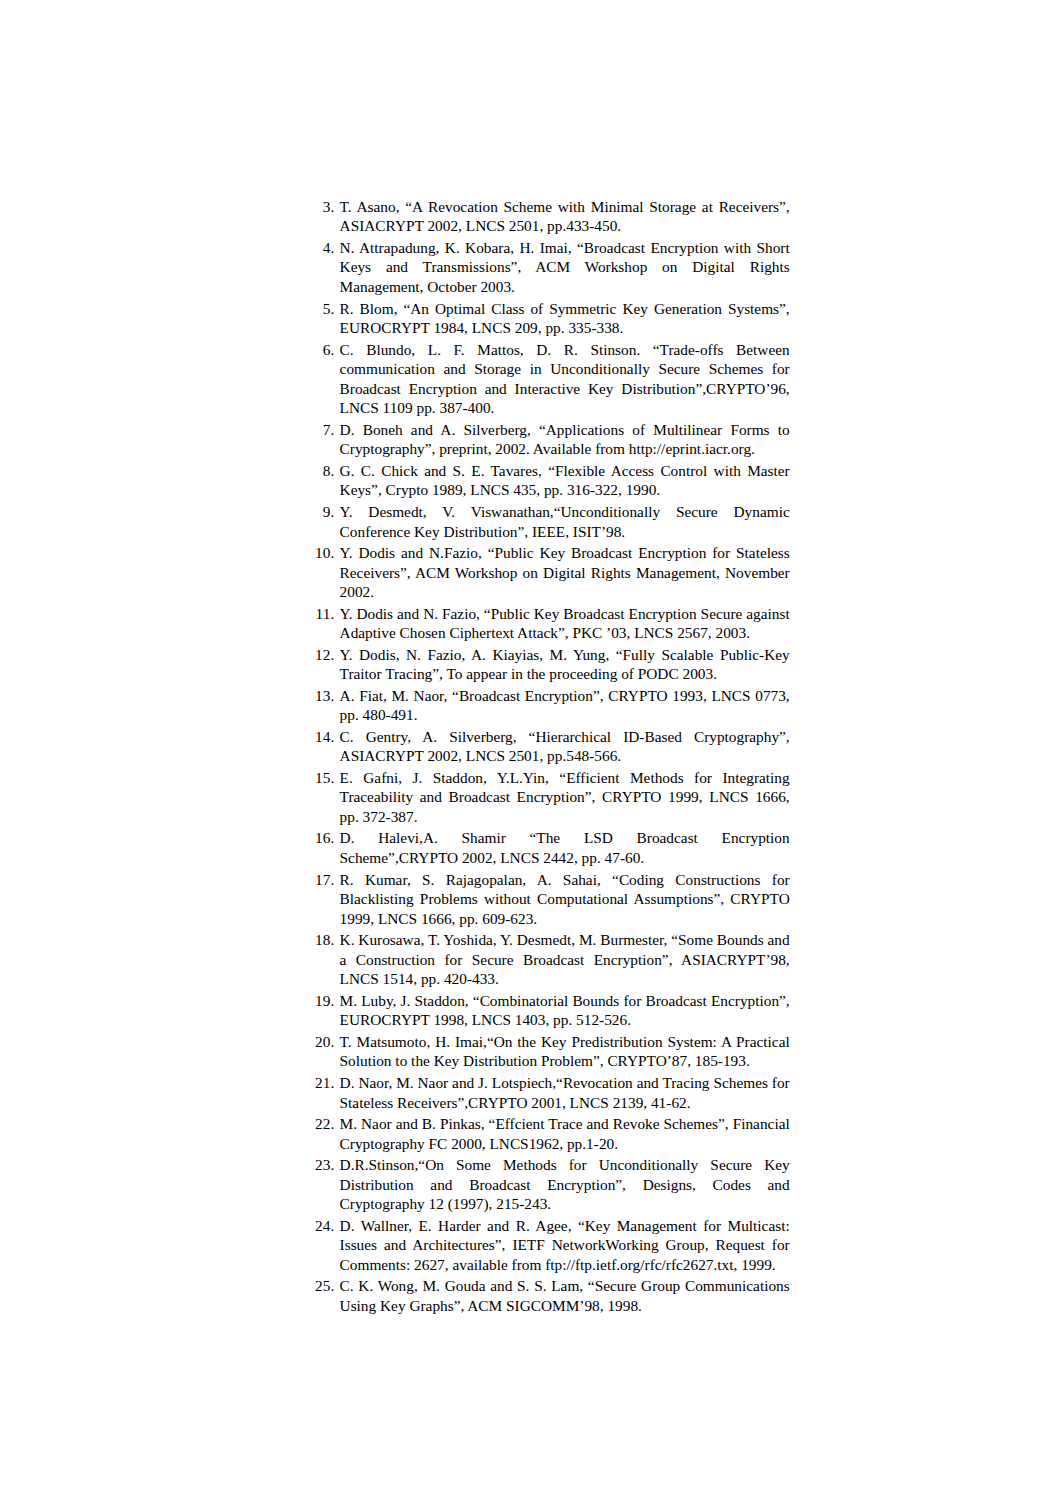3 T. Asano, “A Revocation Scheme with Minimal Storage at Receivers”, ASIACRYPT 2002, LNCS 2501, pp.433-450.
4 N. Attrapadung, K. Kobara, H. Imai, “Broadcast Encryption with Short Keys and Transmissions”, ACM Workshop on Digital Rights Management, October 2003.
5 R. Blom, “An Optimal Class of Symmetric Key Generation Systems”, EUROCRYPT 1984, LNCS 209, pp. 335-338.
6 C. Blundo, L. F. Mattos, D. R. Stinson. “Trade-offs Between communication and Storage in Unconditionally Secure Schemes for Broadcast Encryption and Interactive Key Distribution”,CRYPTO’96, LNCS 1109 pp. 387-400.
7 D. Boneh and A. Silverberg, “Applications of Multilinear Forms to Cryptography”, preprint, 2002. Available from http://eprint.iacr.org.
8 G. C. Chick and S. E. Tavares, “Flexible Access Control with Master Keys”, Crypto 1989, LNCS 435, pp. 316-322, 1990.
9 Y. Desmedt, V. Viswanathan,“Unconditionally Secure Dynamic Conference Key Distribution”, IEEE, ISIT’98.
10 Y. Dodis and N.Fazio, “Public Key Broadcast Encryption for Stateless Receivers”, ACM Workshop on Digital Rights Management, November 2002.
11 Y. Dodis and N. Fazio, “Public Key Broadcast Encryption Secure against Adaptive Chosen Ciphertext Attack”, PKC ’03, LNCS 2567, 2003.
12 Y. Dodis, N. Fazio, A. Kiayias, M. Yung, “Fully Scalable Public-Key Traitor Tracing”, To appear in the proceeding of PODC 2003.
13 A. Fiat, M. Naor, “Broadcast Encryption”, CRYPTO 1993, LNCS 0773, pp. 480-491.
14 C. Gentry, A. Silverberg, “Hierarchical ID-Based Cryptography”, ASIACRYPT 2002, LNCS 2501, pp.548-566.
15 E. Gafni, J. Staddon, Y.L.Yin, “Efficient Methods for Integrating Traceability and Broadcast Encryption”, CRYPTO 1999, LNCS 1666, pp. 372-387.
16 D. Halevi,A. Shamir “The LSD Broadcast Encryption Scheme”,CRYPTO 2002, LNCS 2442, pp. 47-60.
17 R. Kumar, S. Rajagopalan, A. Sahai, “Coding Constructions for Blacklisting Problems without Computational Assumptions”, CRYPTO 1999, LNCS 1666, pp. 609-623.
18 K. Kurosawa, T. Yoshida, Y. Desmedt, M. Burmester, “Some Bounds and a Construction for Secure Broadcast Encryption”, ASIACRYPT’98, LNCS 1514, pp. 420-433.
19 M. Luby, J. Staddon, “Combinatorial Bounds for Broadcast Encryption”, EUROCRYPT 1998, LNCS 1403, pp. 512-526.
20 T. Matsumoto, H. Imai,“On the Key Predistribution System: A Practical Solution to the Key Distribution Problem”, CRYPTO’87, 185-193.
21 D. Naor, M. Naor and J. Lotspiech,“Revocation and Tracing Schemes for Stateless Receivers”,CRYPTO 2001, LNCS 2139, 41-62.
22 M. Naor and B. Pinkas, “Effcient Trace and Revoke Schemes”, Financial Cryptography FC 2000, LNCS1962, pp.1-20.
23 D.R.Stinson,“On Some Methods for Unconditionally Secure Key Distribution and Broadcast Encryption”, Designs, Codes and Cryptography 12 (1997), 215-243.
24 D. Wallner, E. Harder and R. Agee, “Key Management for Multicast: Issues and Architectures”, IETF NetworkWorking Group, Request for Comments: 2627, available from ftp://ftp.ietf.org/rfc/rfc2627.txt, 1999.
25 C. K. Wong, M. Gouda and S. S. Lam, “Secure Group Communications Using Key Graphs”, ACM SIGCOMM’98, 1998.